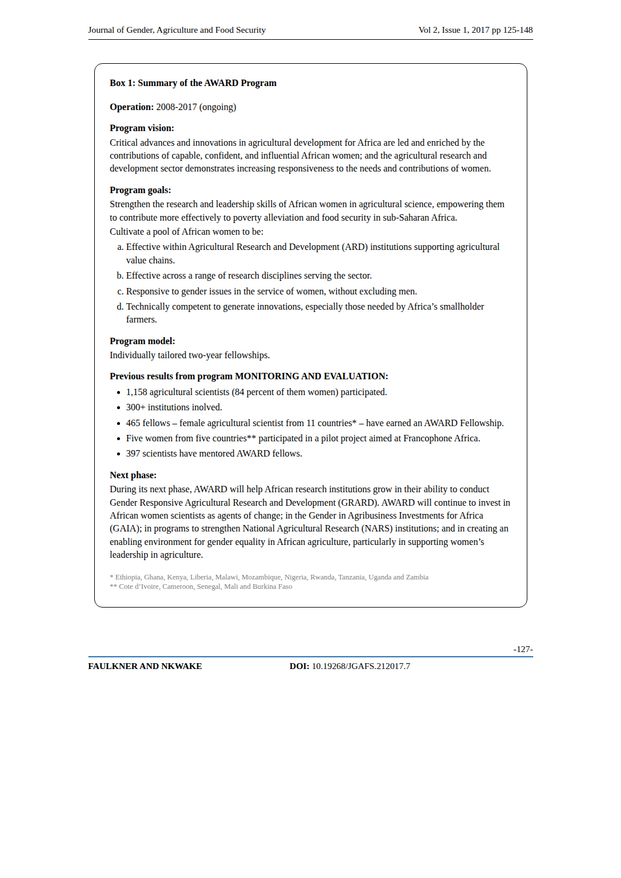Journal of Gender, Agriculture and Food Security
Vol 2, Issue 1, 2017 pp 125-148
Box 1: Summary of the AWARD Program
Operation: 2008-2017 (ongoing)
Program vision:
Critical advances and innovations in agricultural development for Africa are led and enriched by the contributions of capable, confident, and influential African women; and the agricultural research and development sector demonstrates increasing responsiveness to the needs and contributions of women.
Program goals:
Strengthen the research and leadership skills of African women in agricultural science, empowering them to contribute more effectively to poverty alleviation and food security in sub-Saharan Africa.
Cultivate a pool of African women to be:
Effective within Agricultural Research and Development (ARD) institutions supporting agricultural value chains.
Effective across a range of research disciplines serving the sector.
Responsive to gender issues in the service of women, without excluding men.
Technically competent to generate innovations, especially those needed by Africa’s smallholder farmers.
Program model:
Individually tailored two-year fellowships.
Previous results from program MONITORING AND EVALUATION:
1,158 agricultural scientists (84 percent of them women) participated.
300+ institutions inolved.
465 fellows – female agricultural scientist from 11 countries* – have earned an AWARD Fellowship.
Five women from five countries** participated in a pilot project aimed at Francophone Africa.
397 scientists have mentored AWARD fellows.
Next phase:
During its next phase, AWARD will help African research institutions grow in their ability to conduct Gender Responsive Agricultural Research and Development (GRARD). AWARD will continue to invest in African women scientists as agents of change; in the Gender in Agribusiness Investments for Africa (GAIA); in programs to strengthen National Agricultural Research (NARS) institutions; and in creating an enabling environment for gender equality in African agriculture, particularly in supporting women’s leadership in agriculture.
* Ethiopia, Ghana, Kenya, Liberia, Malawi, Mozambique, Nigeria, Rwanda, Tanzania, Uganda and Zambia
** Cote d’Ivoire, Cameroon, Senegal, Mali and Burkina Faso
-127-
FAULKNER AND NKWAKE
DOI: 10.19268/JGAFS.212017.7